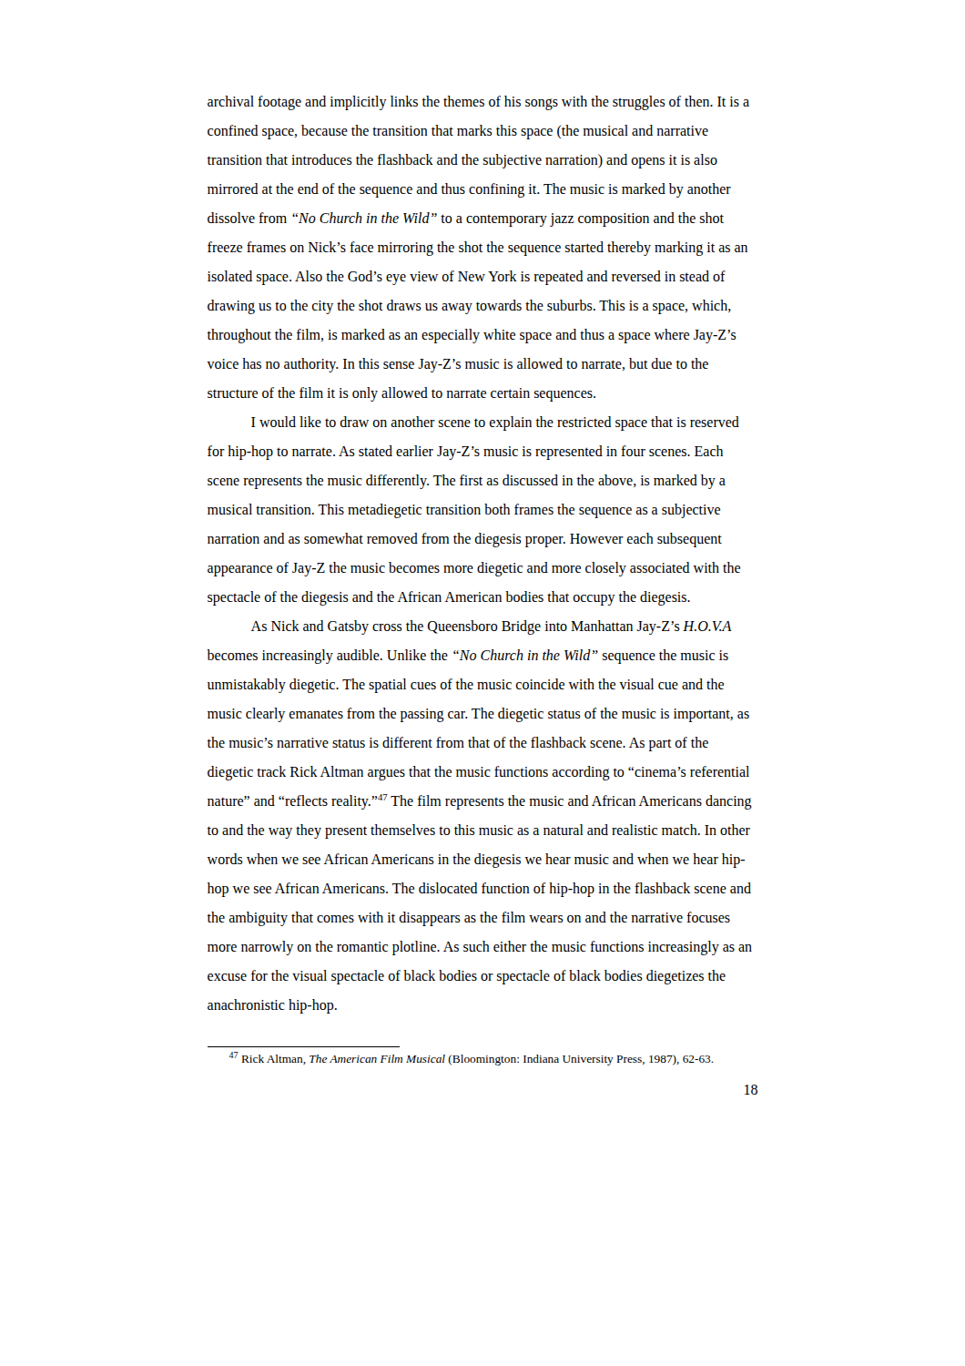archival footage and implicitly links the themes of his songs with the struggles of then. It is a confined space, because the transition that marks this space (the musical and narrative transition that introduces the flashback and the subjective narration) and opens it is also mirrored at the end of the sequence and thus confining it. The music is marked by another dissolve from “No Church in the Wild” to a contemporary jazz composition and the shot freeze frames on Nick’s face mirroring the shot the sequence started thereby marking it as an isolated space. Also the God’s eye view of New York is repeated and reversed in stead of drawing us to the city the shot draws us away towards the suburbs. This is a space, which, throughout the film, is marked as an especially white space and thus a space where Jay-Z’s voice has no authority. In this sense Jay-Z’s music is allowed to narrate, but due to the structure of the film it is only allowed to narrate certain sequences.
I would like to draw on another scene to explain the restricted space that is reserved for hip-hop to narrate. As stated earlier Jay-Z’s music is represented in four scenes. Each scene represents the music differently. The first as discussed in the above, is marked by a musical transition. This metadiegetic transition both frames the sequence as a subjective narration and as somewhat removed from the diegesis proper. However each subsequent appearance of Jay-Z the music becomes more diegetic and more closely associated with the spectacle of the diegesis and the African American bodies that occupy the diegesis.
As Nick and Gatsby cross the Queensboro Bridge into Manhattan Jay-Z’s H.O.V.A becomes increasingly audible. Unlike the “No Church in the Wild” sequence the music is unmistakably diegetic. The spatial cues of the music coincide with the visual cue and the music clearly emanates from the passing car. The diegetic status of the music is important, as the music’s narrative status is different from that of the flashback scene. As part of the diegetic track Rick Altman argues that the music functions according to “cinema’s referential nature” and “reflects reality.”47 The film represents the music and African Americans dancing to and the way they present themselves to this music as a natural and realistic match. In other words when we see African Americans in the diegesis we hear music and when we hear hip-hop we see African Americans. The dislocated function of hip-hop in the flashback scene and the ambiguity that comes with it disappears as the film wears on and the narrative focuses more narrowly on the romantic plotline. As such either the music functions increasingly as an excuse for the visual spectacle of black bodies or spectacle of black bodies diegetizes the anachronistic hip-hop.
47 Rick Altman, The American Film Musical (Bloomington: Indiana University Press, 1987), 62-63.
18